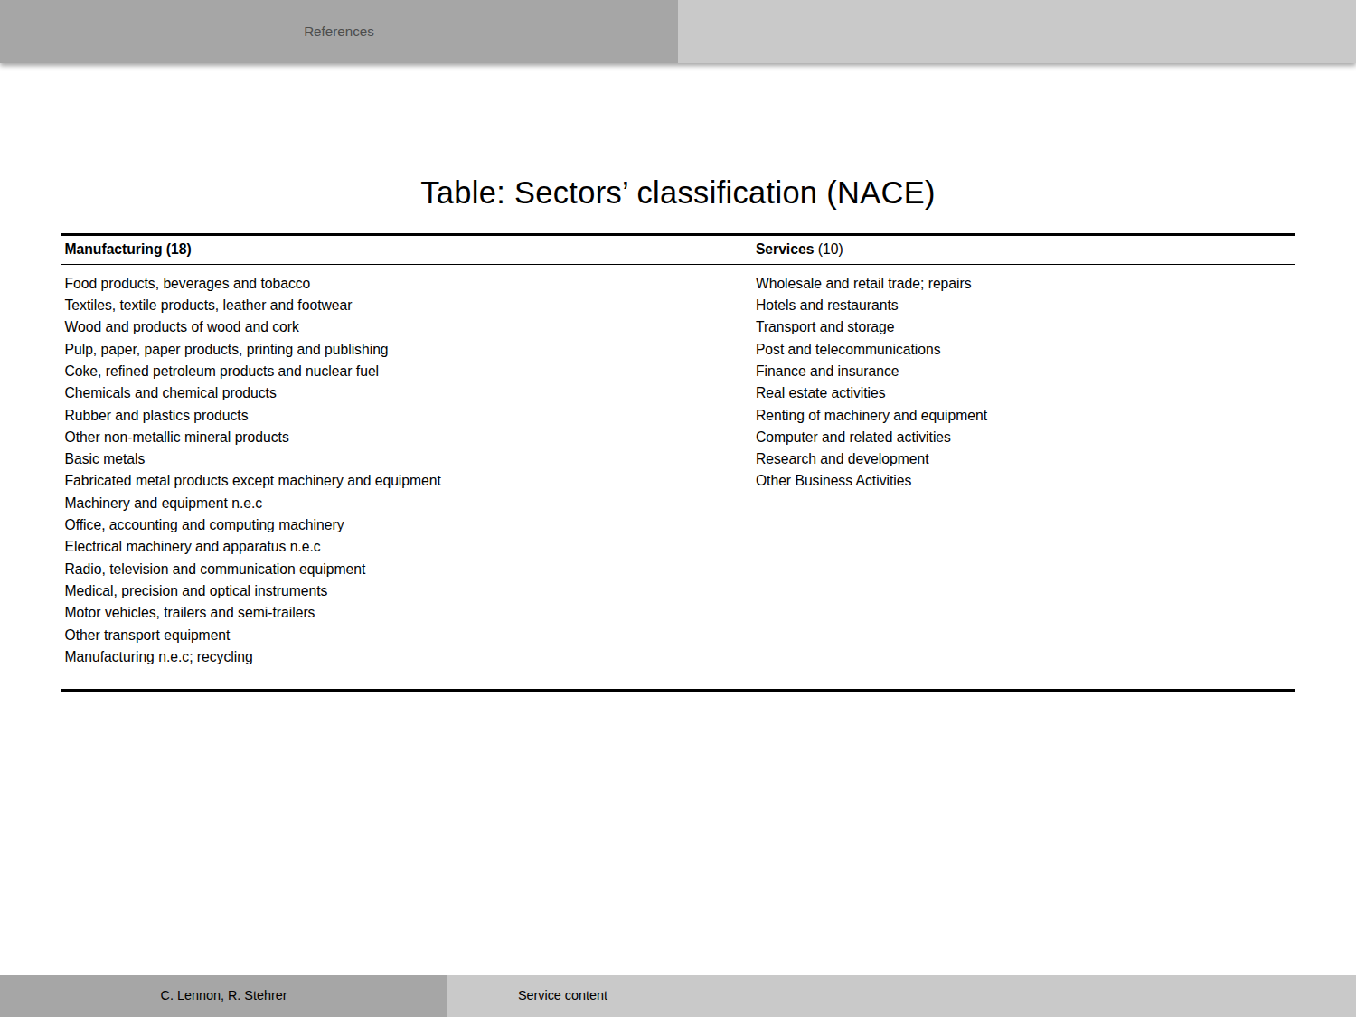References
Table: Sectors’ classification (NACE)
| Manufacturing (18) | Services (10) |
| --- | --- |
| Food products, beverages and tobacco Textiles, textile products, leather and footwear Wood and products of wood and cork Pulp, paper, paper products, printing and publishing Coke, refined petroleum products and nuclear fuel Chemicals and chemical products Rubber and plastics products Other non-metallic mineral products Basic metals Fabricated metal products except machinery and equipment Machinery and equipment n.e.c Office, accounting and computing machinery Electrical machinery and apparatus n.e.c Radio, television and communication equipment Medical, precision and optical instruments Motor vehicles, trailers and semi-trailers Other transport equipment Manufacturing n.e.c; recycling | Wholesale and retail trade; repairs Hotels and restaurants Transport and storage Post and telecommunications Finance and insurance Real estate activities Renting of machinery and equipment Computer and related activities Research and development Other Business Activities |
C. Lennon, R. Stehrer
Service content